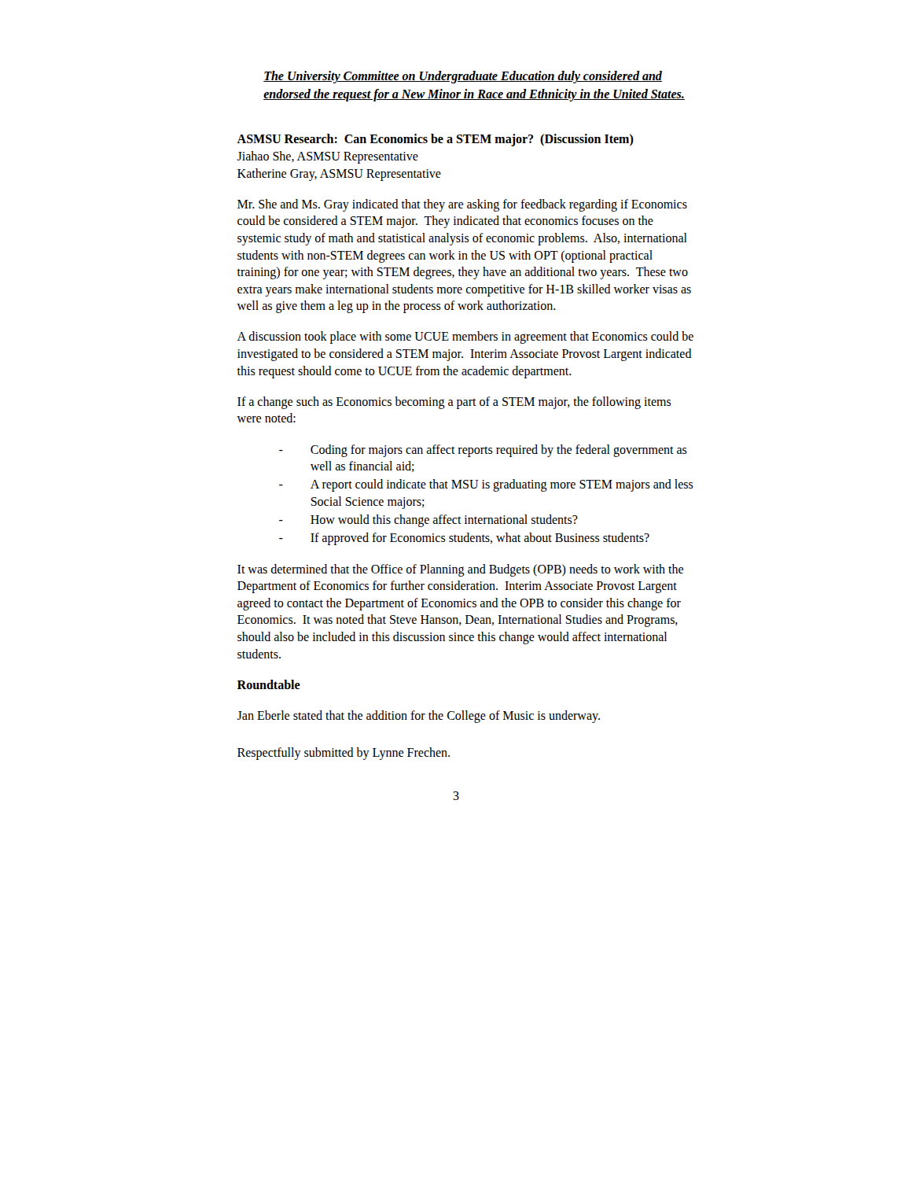The University Committee on Undergraduate Education duly considered and endorsed the request for a New Minor in Race and Ethnicity in the United States.
ASMSU Research: Can Economics be a STEM major? (Discussion Item)
Jiahao She, ASMSU Representative
Katherine Gray, ASMSU Representative
Mr. She and Ms. Gray indicated that they are asking for feedback regarding if Economics could be considered a STEM major. They indicated that economics focuses on the systemic study of math and statistical analysis of economic problems. Also, international students with non-STEM degrees can work in the US with OPT (optional practical training) for one year; with STEM degrees, they have an additional two years. These two extra years make international students more competitive for H-1B skilled worker visas as well as give them a leg up in the process of work authorization.
A discussion took place with some UCUE members in agreement that Economics could be investigated to be considered a STEM major. Interim Associate Provost Largent indicated this request should come to UCUE from the academic department.
If a change such as Economics becoming a part of a STEM major, the following items were noted:
Coding for majors can affect reports required by the federal government as well as financial aid;
A report could indicate that MSU is graduating more STEM majors and less Social Science majors;
How would this change affect international students?
If approved for Economics students, what about Business students?
It was determined that the Office of Planning and Budgets (OPB) needs to work with the Department of Economics for further consideration. Interim Associate Provost Largent agreed to contact the Department of Economics and the OPB to consider this change for Economics. It was noted that Steve Hanson, Dean, International Studies and Programs, should also be included in this discussion since this change would affect international students.
Roundtable
Jan Eberle stated that the addition for the College of Music is underway.
Respectfully submitted by Lynne Frechen.
3